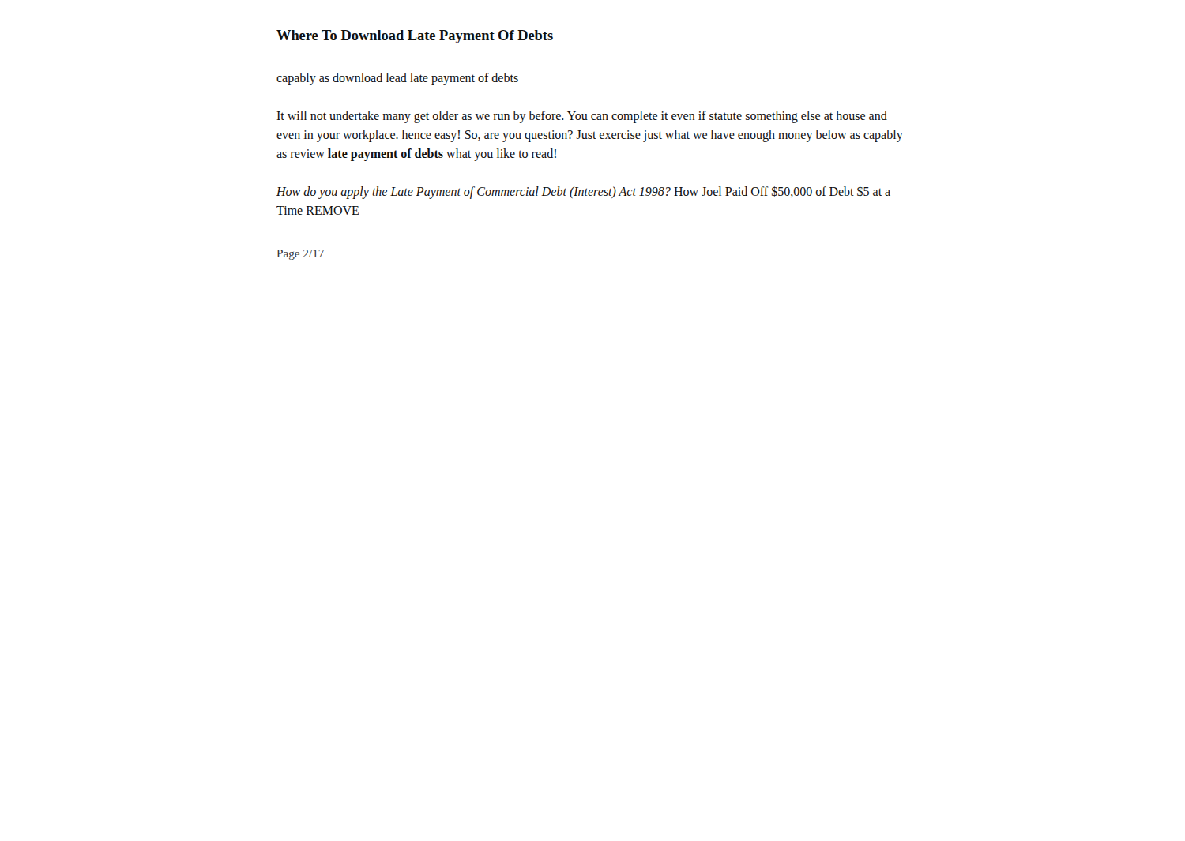Where To Download Late Payment Of Debts
capably as download lead late payment of debts
It will not undertake many get older as we run by before. You can complete it even if statute something else at house and even in your workplace. hence easy! So, are you question? Just exercise just what we have enough money below as capably as review late payment of debts what you like to read!
How do you apply the Late Payment of Commercial Debt (Interest) Act 1998? How Joel Paid Off $50,000 of Debt $5 at a Time REMOVE
Page 2/17